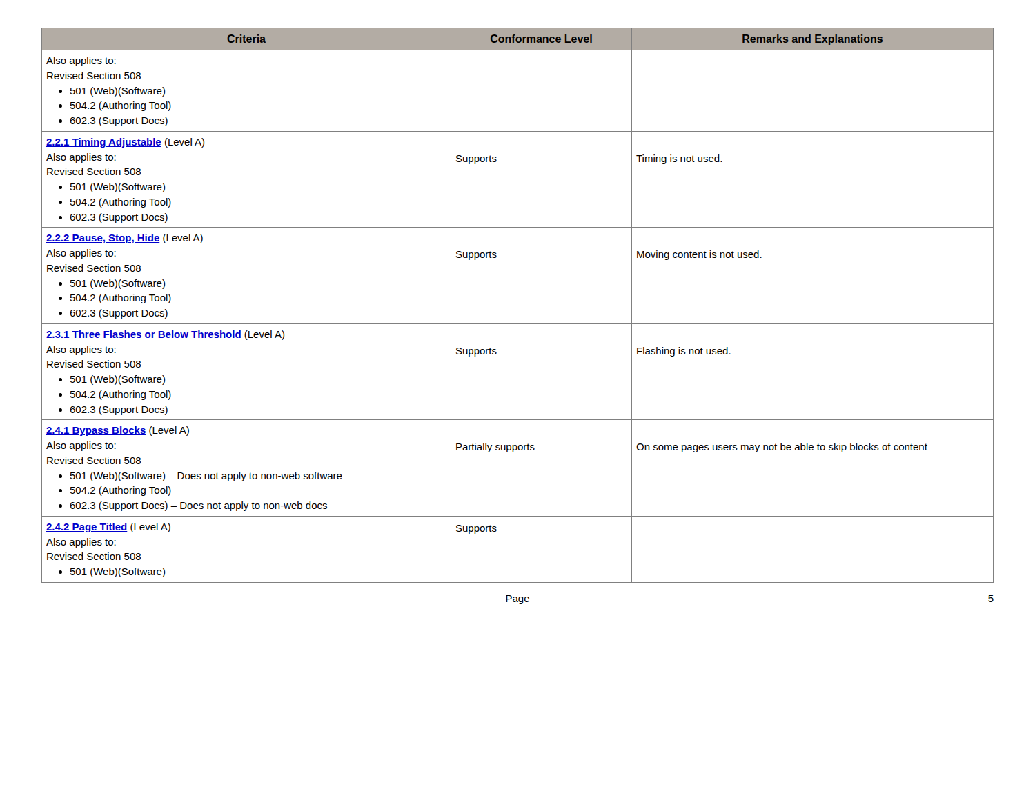| Criteria | Conformance Level | Remarks and Explanations |
| --- | --- | --- |
| Also applies to: Revised Section 508 501 (Web)(Software) 504.2 (Authoring Tool) 602.3 (Support Docs) | | |
| 2.2.1 Timing Adjustable (Level A) Also applies to: Revised Section 508 501 (Web)(Software) 504.2 (Authoring Tool) 602.3 (Support Docs) | Supports | Timing is not used. |
| 2.2.2 Pause, Stop, Hide (Level A) Also applies to: Revised Section 508 501 (Web)(Software) 504.2 (Authoring Tool) 602.3 (Support Docs) | Supports | Moving content is not used. |
| 2.3.1 Three Flashes or Below Threshold (Level A) Also applies to: Revised Section 508 501 (Web)(Software) 504.2 (Authoring Tool) 602.3 (Support Docs) | Supports | Flashing is not used. |
| 2.4.1 Bypass Blocks (Level A) Also applies to: Revised Section 508 501 (Web)(Software) – Does not apply to non-web software 504.2 (Authoring Tool) 602.3 (Support Docs) – Does not apply to non-web docs | Partially supports | On some pages users may not be able to skip blocks of content |
| 2.4.2 Page Titled (Level A) Also applies to: Revised Section 508 501 (Web)(Software) | Supports | |
Page
5